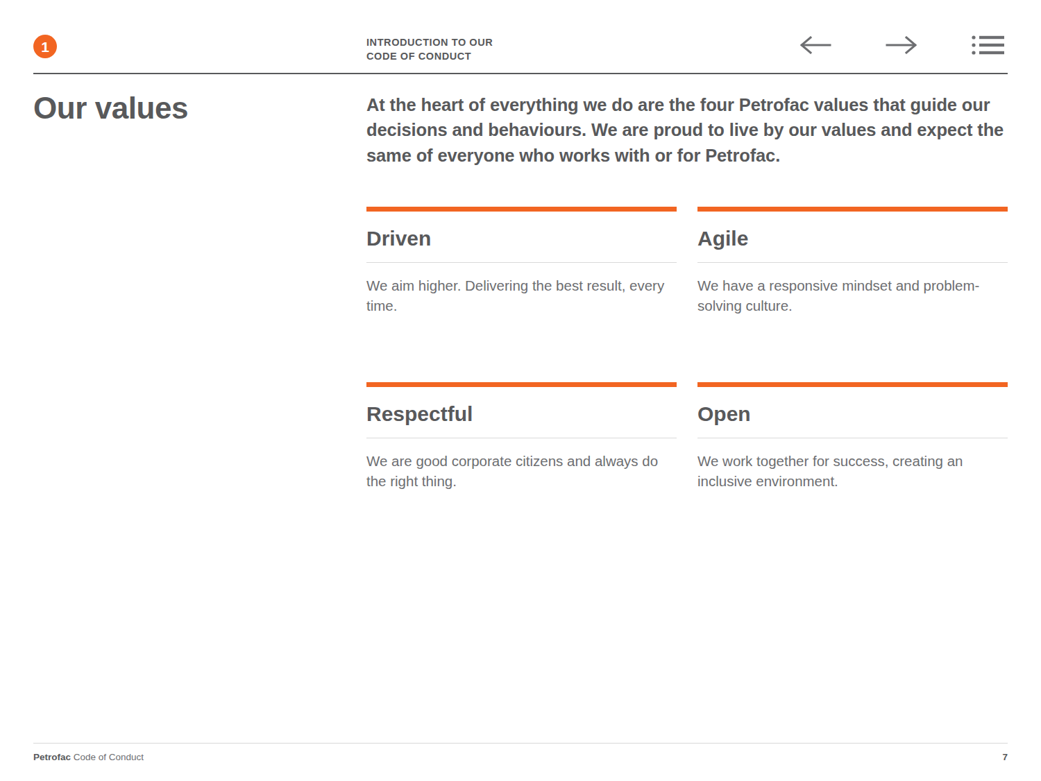1
Introduction to our
Code of Conduct
Our values
At the heart of everything we do are the four Petrofac values that guide our decisions and behaviours. We are proud to live by our values and expect the same of everyone who works with or for Petrofac.
Driven
We aim higher. Delivering the best result, every time.
Agile
We have a responsive mindset and problem-solving culture.
Respectful
We are good corporate citizens and always do the right thing.
Open
We work together for success, creating an inclusive environment.
Petrofac Code of Conduct
7